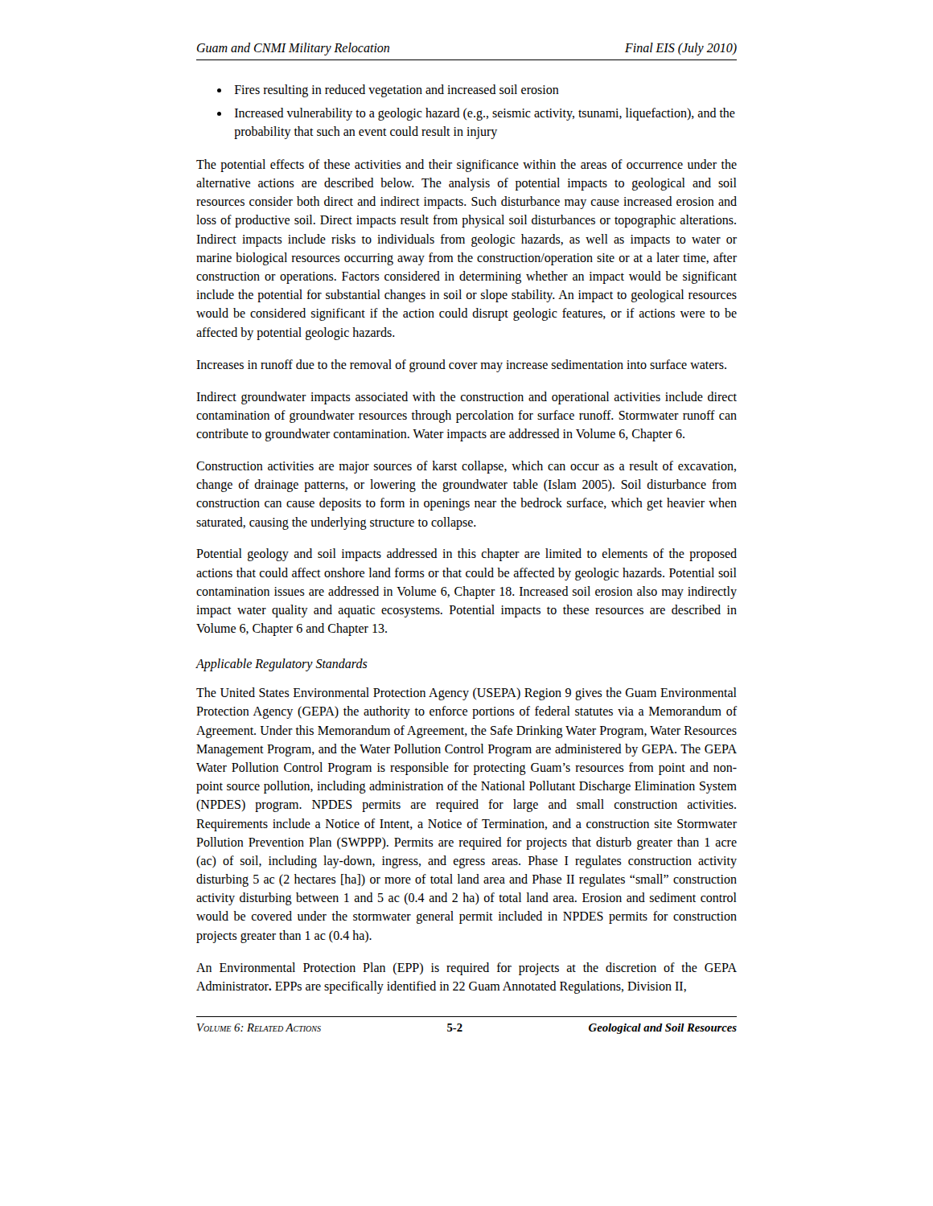Guam and CNMI Military Relocation
Final EIS (July 2010)
Fires resulting in reduced vegetation and increased soil erosion
Increased vulnerability to a geologic hazard (e.g., seismic activity, tsunami, liquefaction), and the probability that such an event could result in injury
The potential effects of these activities and their significance within the areas of occurrence under the alternative actions are described below. The analysis of potential impacts to geological and soil resources consider both direct and indirect impacts. Such disturbance may cause increased erosion and loss of productive soil. Direct impacts result from physical soil disturbances or topographic alterations. Indirect impacts include risks to individuals from geologic hazards, as well as impacts to water or marine biological resources occurring away from the construction/operation site or at a later time, after construction or operations. Factors considered in determining whether an impact would be significant include the potential for substantial changes in soil or slope stability. An impact to geological resources would be considered significant if the action could disrupt geologic features, or if actions were to be affected by potential geologic hazards.
Increases in runoff due to the removal of ground cover may increase sedimentation into surface waters.
Indirect groundwater impacts associated with the construction and operational activities include direct contamination of groundwater resources through percolation for surface runoff. Stormwater runoff can contribute to groundwater contamination. Water impacts are addressed in Volume 6, Chapter 6.
Construction activities are major sources of karst collapse, which can occur as a result of excavation, change of drainage patterns, or lowering the groundwater table (Islam 2005). Soil disturbance from construction can cause deposits to form in openings near the bedrock surface, which get heavier when saturated, causing the underlying structure to collapse.
Potential geology and soil impacts addressed in this chapter are limited to elements of the proposed actions that could affect onshore land forms or that could be affected by geologic hazards. Potential soil contamination issues are addressed in Volume 6, Chapter 18. Increased soil erosion also may indirectly impact water quality and aquatic ecosystems. Potential impacts to these resources are described in Volume 6, Chapter 6 and Chapter 13.
Applicable Regulatory Standards
The United States Environmental Protection Agency (USEPA) Region 9 gives the Guam Environmental Protection Agency (GEPA) the authority to enforce portions of federal statutes via a Memorandum of Agreement. Under this Memorandum of Agreement, the Safe Drinking Water Program, Water Resources Management Program, and the Water Pollution Control Program are administered by GEPA. The GEPA Water Pollution Control Program is responsible for protecting Guam’s resources from point and non-point source pollution, including administration of the National Pollutant Discharge Elimination System (NPDES) program. NPDES permits are required for large and small construction activities. Requirements include a Notice of Intent, a Notice of Termination, and a construction site Stormwater Pollution Prevention Plan (SWPPP). Permits are required for projects that disturb greater than 1 acre (ac) of soil, including lay-down, ingress, and egress areas. Phase I regulates construction activity disturbing 5 ac (2 hectares [ha]) or more of total land area and Phase II regulates “small” construction activity disturbing between 1 and 5 ac (0.4 and 2 ha) of total land area. Erosion and sediment control would be covered under the stormwater general permit included in NPDES permits for construction projects greater than 1 ac (0.4 ha).
An Environmental Protection Plan (EPP) is required for projects at the discretion of the GEPA Administrator. EPPs are specifically identified in 22 Guam Annotated Regulations, Division II,
Volume 6: Related Actions
5-2
Geological and Soil Resources